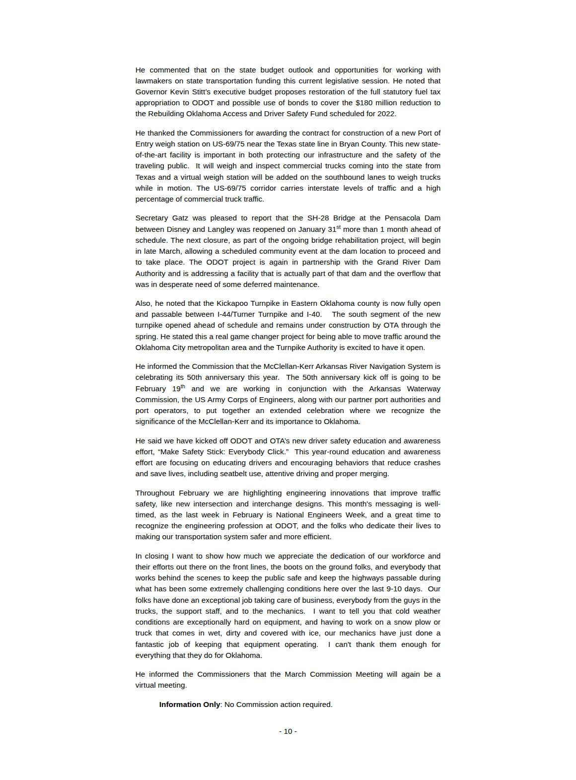He commented that on the state budget outlook and opportunities for working with lawmakers on state transportation funding this current legislative session. He noted that Governor Kevin Stitt’s executive budget proposes restoration of the full statutory fuel tax appropriation to ODOT and possible use of bonds to cover the $180 million reduction to the Rebuilding Oklahoma Access and Driver Safety Fund scheduled for 2022.
He thanked the Commissioners for awarding the contract for construction of a new Port of Entry weigh station on US-69/75 near the Texas state line in Bryan County. This new state-of-the-art facility is important in both protecting our infrastructure and the safety of the traveling public. It will weigh and inspect commercial trucks coming into the state from Texas and a virtual weigh station will be added on the southbound lanes to weigh trucks while in motion. The US-69/75 corridor carries interstate levels of traffic and a high percentage of commercial truck traffic.
Secretary Gatz was pleased to report that the SH-28 Bridge at the Pensacola Dam between Disney and Langley was reopened on January 31st more than 1 month ahead of schedule. The next closure, as part of the ongoing bridge rehabilitation project, will begin in late March, allowing a scheduled community event at the dam location to proceed and to take place. The ODOT project is again in partnership with the Grand River Dam Authority and is addressing a facility that is actually part of that dam and the overflow that was in desperate need of some deferred maintenance.
Also, he noted that the Kickapoo Turnpike in Eastern Oklahoma county is now fully open and passable between I-44/Turner Turnpike and I-40. The south segment of the new turnpike opened ahead of schedule and remains under construction by OTA through the spring. He stated this a real game changer project for being able to move traffic around the Oklahoma City metropolitan area and the Turnpike Authority is excited to have it open.
He informed the Commission that the McClellan-Kerr Arkansas River Navigation System is celebrating its 50th anniversary this year. The 50th anniversary kick off is going to be February 19th and we are working in conjunction with the Arkansas Waterway Commission, the US Army Corps of Engineers, along with our partner port authorities and port operators, to put together an extended celebration where we recognize the significance of the McClellan-Kerr and its importance to Oklahoma.
He said we have kicked off ODOT and OTA’s new driver safety education and awareness effort, “Make Safety Stick: Everybody Click.” This year-round education and awareness effort are focusing on educating drivers and encouraging behaviors that reduce crashes and save lives, including seatbelt use, attentive driving and proper merging.
Throughout February we are highlighting engineering innovations that improve traffic safety, like new intersection and interchange designs. This month's messaging is well-timed, as the last week in February is National Engineers Week, and a great time to recognize the engineering profession at ODOT, and the folks who dedicate their lives to making our transportation system safer and more efficient.
In closing I want to show how much we appreciate the dedication of our workforce and their efforts out there on the front lines, the boots on the ground folks, and everybody that works behind the scenes to keep the public safe and keep the highways passable during what has been some extremely challenging conditions here over the last 9-10 days. Our folks have done an exceptional job taking care of business, everybody from the guys in the trucks, the support staff, and to the mechanics. I want to tell you that cold weather conditions are exceptionally hard on equipment, and having to work on a snow plow or truck that comes in wet, dirty and covered with ice, our mechanics have just done a fantastic job of keeping that equipment operating. I can't thank them enough for everything that they do for Oklahoma.
He informed the Commissioners that the March Commission Meeting will again be a virtual meeting.
Information Only: No Commission action required.
- 10 -